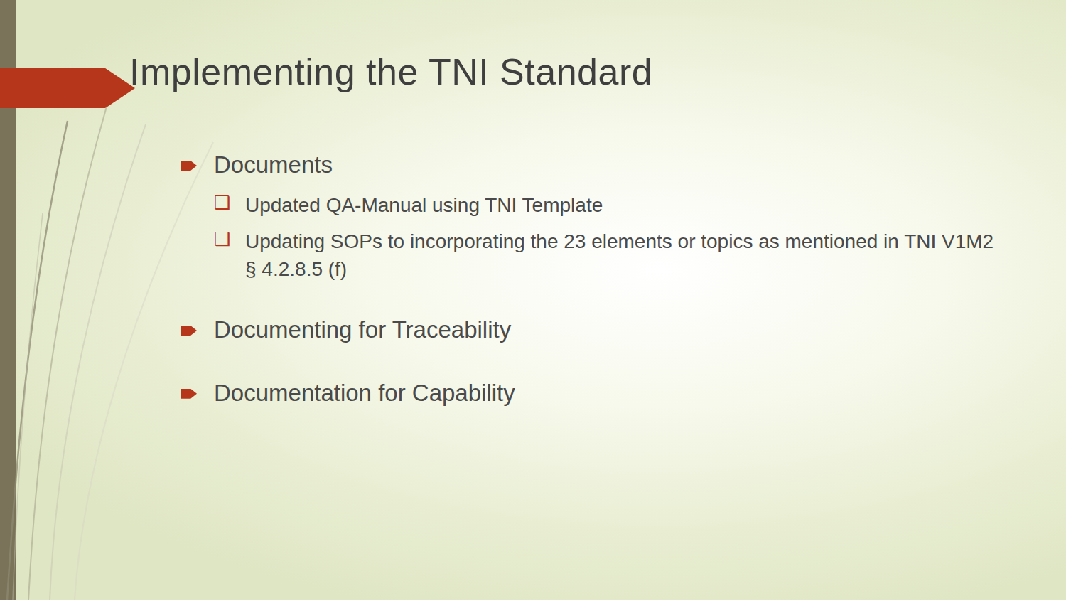Implementing the TNI Standard
Documents
Updated QA-Manual using TNI Template
Updating SOPs to incorporating the 23 elements or topics as mentioned in TNI V1M2 § 4.2.8.5 (f)
Documenting for Traceability
Documentation for Capability